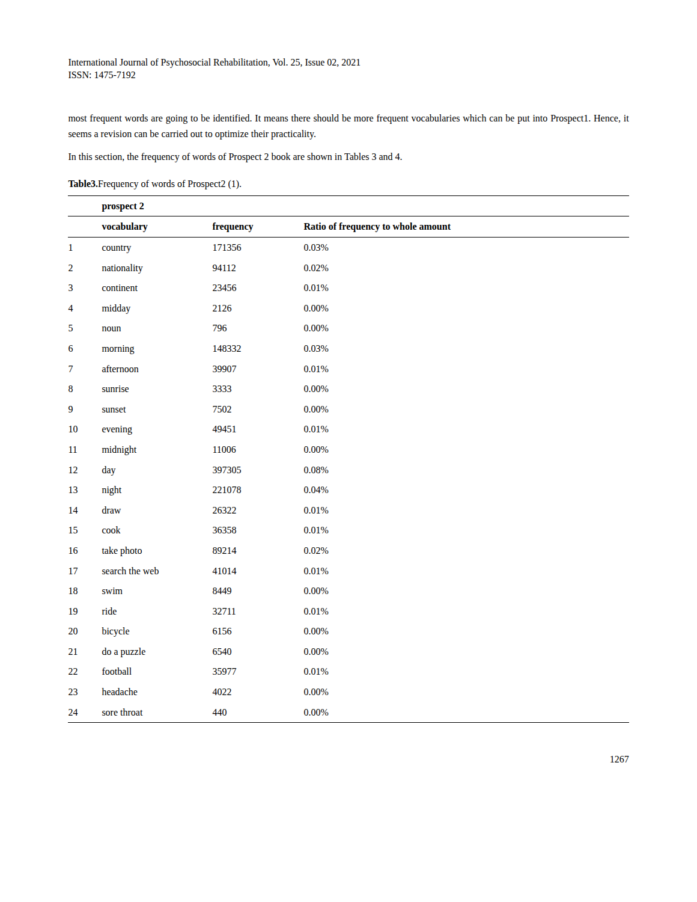International Journal of Psychosocial Rehabilitation, Vol. 25, Issue 02, 2021
ISSN: 1475-7192
most frequent words are going to be identified. It means there should be more frequent vocabularies which can be put into Prospect1. Hence, it seems a revision can be carried out to optimize their practicality.
In this section, the frequency of words of Prospect 2 book are shown in Tables 3 and 4.
Table3. Frequency of words of Prospect2 (1).
| | prospect 2 |
| --- | --- |
| | vocabulary | frequency | Ratio of frequency to whole amount |
| 1 | country | 171356 | 0.03% |
| 2 | nationality | 94112 | 0.02% |
| 3 | continent | 23456 | 0.01% |
| 4 | midday | 2126 | 0.00% |
| 5 | noun | 796 | 0.00% |
| 6 | morning | 148332 | 0.03% |
| 7 | afternoon | 39907 | 0.01% |
| 8 | sunrise | 3333 | 0.00% |
| 9 | sunset | 7502 | 0.00% |
| 10 | evening | 49451 | 0.01% |
| 11 | midnight | 11006 | 0.00% |
| 12 | day | 397305 | 0.08% |
| 13 | night | 221078 | 0.04% |
| 14 | draw | 26322 | 0.01% |
| 15 | cook | 36358 | 0.01% |
| 16 | take photo | 89214 | 0.02% |
| 17 | search the web | 41014 | 0.01% |
| 18 | swim | 8449 | 0.00% |
| 19 | ride | 32711 | 0.01% |
| 20 | bicycle | 6156 | 0.00% |
| 21 | do a puzzle | 6540 | 0.00% |
| 22 | football | 35977 | 0.01% |
| 23 | headache | 4022 | 0.00% |
| 24 | sore throat | 440 | 0.00% |
1267